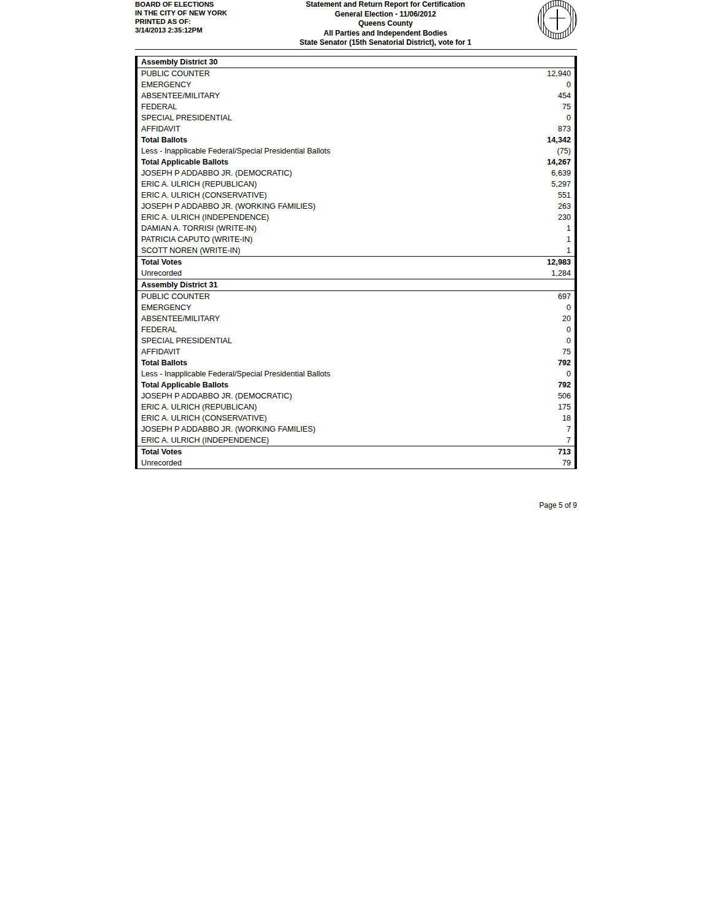BOARD OF ELECTIONS
IN THE CITY OF NEW YORK
PRINTED AS OF:
3/14/2013 2:35:12PM
Statement and Return Report for Certification
General Election - 11/06/2012
Queens County
All Parties and Independent Bodies
State Senator (15th Senatorial District), vote for 1
Assembly District 30
| PUBLIC COUNTER | 12,940 |
| EMERGENCY | 0 |
| ABSENTEE/MILITARY | 454 |
| FEDERAL | 75 |
| SPECIAL PRESIDENTIAL | 0 |
| AFFIDAVIT | 873 |
| Total Ballots | 14,342 |
| Less - Inapplicable Federal/Special Presidential Ballots | (75) |
| Total Applicable Ballots | 14,267 |
| JOSEPH P ADDABBO JR. (DEMOCRATIC) | 6,639 |
| ERIC A. ULRICH (REPUBLICAN) | 5,297 |
| ERIC A. ULRICH (CONSERVATIVE) | 551 |
| JOSEPH P ADDABBO JR. (WORKING FAMILIES) | 263 |
| ERIC A. ULRICH (INDEPENDENCE) | 230 |
| DAMIAN A. TORRISI (WRITE-IN) | 1 |
| PATRICIA CAPUTO (WRITE-IN) | 1 |
| SCOTT NOREN (WRITE-IN) | 1 |
| Total Votes | 12,983 |
| Unrecorded | 1,284 |
Assembly District 31
| PUBLIC COUNTER | 697 |
| EMERGENCY | 0 |
| ABSENTEE/MILITARY | 20 |
| FEDERAL | 0 |
| SPECIAL PRESIDENTIAL | 0 |
| AFFIDAVIT | 75 |
| Total Ballots | 792 |
| Less - Inapplicable Federal/Special Presidential Ballots | 0 |
| Total Applicable Ballots | 792 |
| JOSEPH P ADDABBO JR. (DEMOCRATIC) | 506 |
| ERIC A. ULRICH (REPUBLICAN) | 175 |
| ERIC A. ULRICH (CONSERVATIVE) | 18 |
| JOSEPH P ADDABBO JR. (WORKING FAMILIES) | 7 |
| ERIC A. ULRICH (INDEPENDENCE) | 7 |
| Total Votes | 713 |
| Unrecorded | 79 |
Page 5 of 9